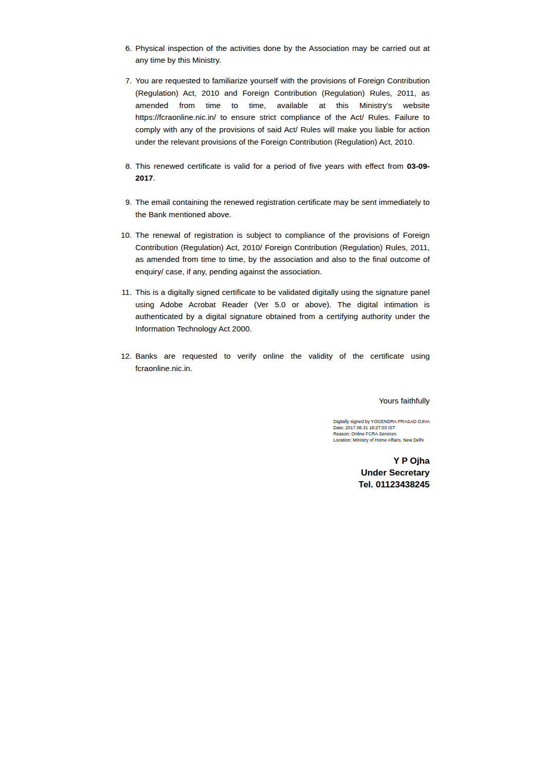Physical inspection of the activities done by the Association may be carried out at any time by this Ministry.
You are requested to familiarize yourself with the provisions of Foreign Contribution (Regulation) Act, 2010 and Foreign Contribution (Regulation) Rules, 2011, as amended from time to time, available at this Ministry’s website https://fcraonline.nic.in/ to ensure strict compliance of the Act/ Rules. Failure to comply with any of the provisions of said Act/ Rules will make you liable for action under the relevant provisions of the Foreign Contribution (Regulation) Act, 2010.
This renewed certificate is valid for a period of five years with effect from 03-09-2017.
The email containing the renewed registration certificate may be sent immediately to the Bank mentioned above.
The renewal of registration is subject to compliance of the provisions of Foreign Contribution (Regulation) Act, 2010/ Foreign Contribution (Regulation) Rules, 2011, as amended from time to time, by the association and also to the final outcome of enquiry/ case, if any, pending against the association.
This is a digitally signed certificate to be validated digitally using the signature panel using Adobe Acrobat Reader (Ver 5.0 or above). The digital intimation is authenticated by a digital signature obtained from a certifying authority under the Information Technology Act 2000.
Banks are requested to verify online the validity of the certificate using fcraonline.nic.in.
Yours faithfully
Digitally signed by YOGENDRA PRASAD OJHA
Date: 2017.08.31 18:27:03 IST
Reason: Online FCRA Services
Location: Ministry of Home Affairs, New Delhi
Y P Ojha
Under Secretary
Tel. 01123438245